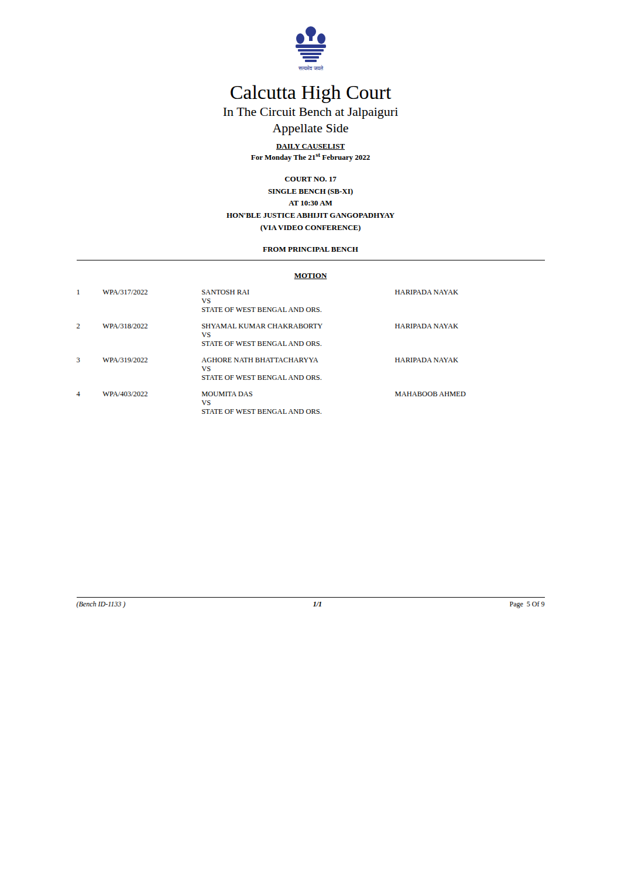सत्यमेव जयते
Calcutta High Court
In The Circuit Bench at Jalpaiguri
Appellate Side
DAILY CAUSELIST
For Monday The 21st February 2022
COURT NO. 17
SINGLE BENCH (SB-XI)
AT 10:30 AM
HON'BLE JUSTICE ABHIJIT GANGOPADHYAY
(VIA VIDEO CONFERENCE)
FROM PRINCIPAL BENCH
MOTION
| 1 | WPA/317/2022 | SANTOSH RAI VS STATE OF WEST BENGAL AND ORS. | HARIPADA NAYAK |
| 2 | WPA/318/2022 | SHYAMAL KUMAR CHAKRABORTY VS STATE OF WEST BENGAL AND ORS. | HARIPADA NAYAK |
| 3 | WPA/319/2022 | AGHORE NATH BHATTACHARYYA VS STATE OF WEST BENGAL AND ORS. | HARIPADA NAYAK |
| 4 | WPA/403/2022 | MOUMITA DAS VS STATE OF WEST BENGAL AND ORS. | MAHABOOB AHMED |
(Bench ID-1133 )
1/1
Page 5 Of 9